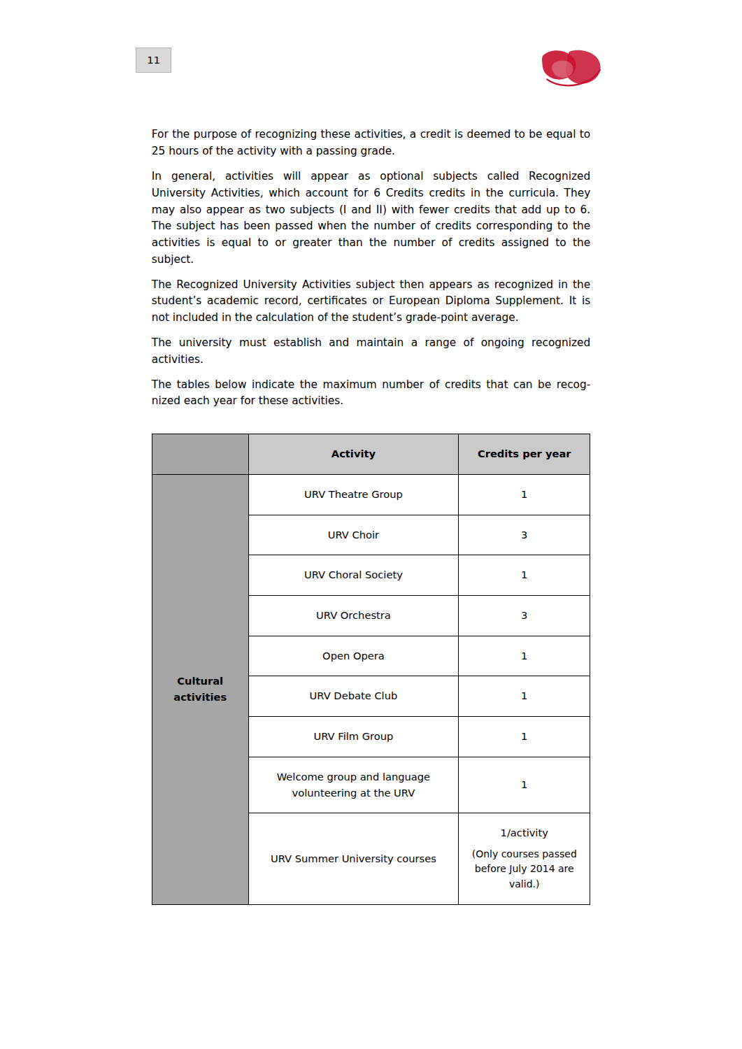11
For the purpose of recognizing these activities, a credit is deemed to be equal to 25 hours of the activity with a passing grade.
In general, activities will appear as optional subjects called Recognized University Activities, which account for 6 Credits credits in the curricula. They may also appear as two subjects (I and II) with fewer credits that add up to 6. The subject has been passed when the number of credits corresponding to the activities is equal to or greater than the number of credits assigned to the subject.
The Recognized University Activities subject then appears as recognized in the student’s academic record, certificates or European Diploma Supplement. It is not included in the calculation of the student’s grade-point average.
The university must establish and maintain a range of ongoing recognized activities.
The tables below indicate the maximum number of credits that can be recognized each year for these activities.
| | Activity | Credits per year |
| Cultural activities | URV Theatre Group | 1 |
| URV Choir | 3 |
| URV Choral Society | 1 |
| URV Orchestra | 3 |
| Open Opera | 1 |
| URV Debate Club | 1 |
| URV Film Group | 1 |
| Welcome group and language volunteering at the URV | 1 |
| URV Summer University courses | 1/activity (Only courses passed before July 2014 are valid.) |